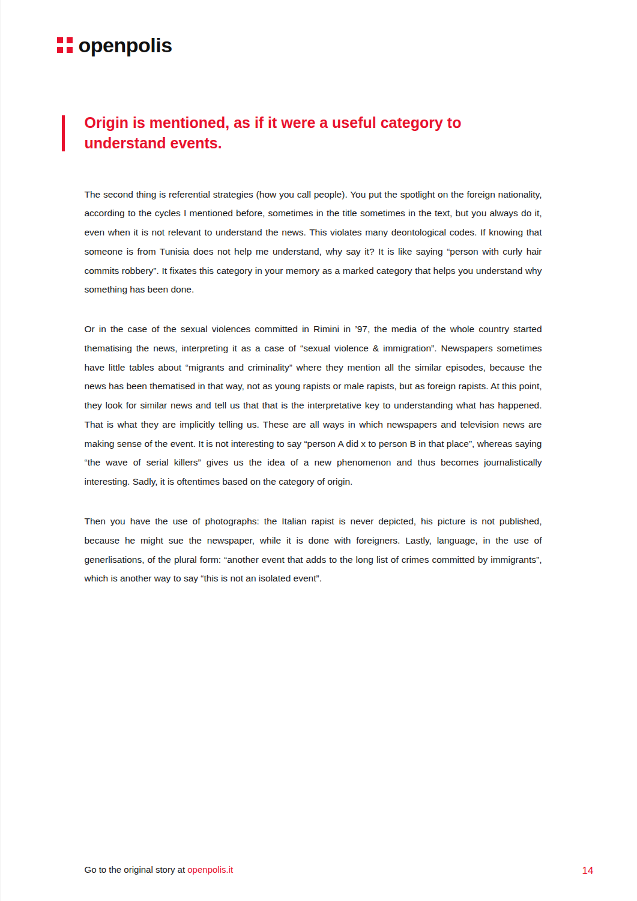openpolis
Origin is mentioned, as if it were a useful category to understand events.
The second thing is referential strategies (how you call people). You put the spotlight on the foreign nationality, according to the cycles I mentioned before, sometimes in the title sometimes in the text, but you always do it, even when it is not relevant to understand the news. This violates many deontological codes. If knowing that someone is from Tunisia does not help me understand, why say it? It is like saying “person with curly hair commits robbery”. It fixates this category in your memory as a marked category that helps you understand why something has been done.
Or in the case of the sexual violences committed in Rimini in ’97, the media of the whole country started thematising the news, interpreting it as a case of “sexual violence & immigration”. Newspapers sometimes have little tables about “migrants and criminality” where they mention all the similar episodes, because the news has been thematised in that way, not as young rapists or male rapists, but as foreign rapists. At this point, they look for similar news and tell us that that is the interpretative key to understanding what has happened. That is what they are implicitly telling us. These are all ways in which newspapers and television news are making sense of the event. It is not interesting to say “person A did x to person B in that place”, whereas saying “the wave of serial killers” gives us the idea of a new phenomenon and thus becomes journalistically interesting. Sadly, it is oftentimes based on the category of origin.
Then you have the use of photographs: the Italian rapist is never depicted, his picture is not published, because he might sue the newspaper, while it is done with foreigners. Lastly, language, in the use of generlisations, of the plural form: “another event that adds to the long list of crimes committed by immigrants”, which is another way to say “this is not an isolated event”.
Go to the original story at openpolis.it
14